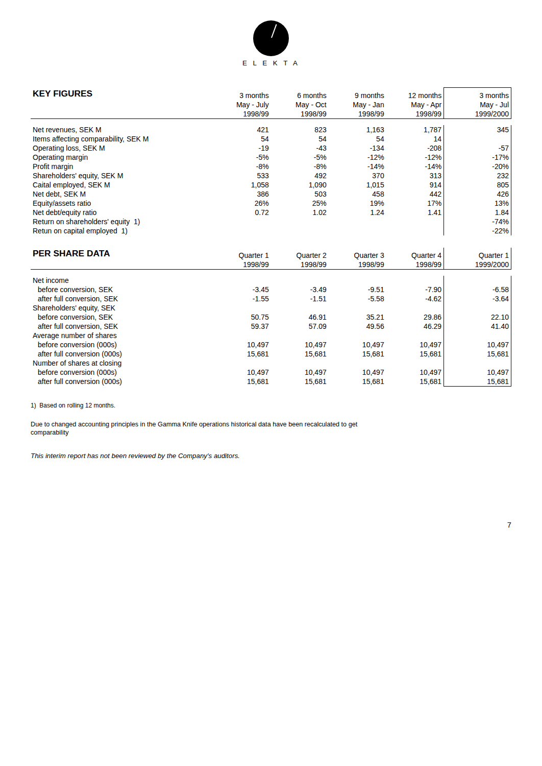E L E K T A
| KEY FIGURES | 3 months | 6 months | 9 months | 12 months | 3 months |
| | May - July | May - Oct | May - Jan | May - Apr | May - Jul |
| | 1998/99 | 1998/99 | 1998/99 | 1998/99 | 1999/2000 |
| Net revenues, SEK M | 421 | 823 | 1,163 | 1,787 | 345 |
| Items affecting comparability, SEK M | 54 | 54 | 54 | 14 | |
| Operating loss, SEK M | -19 | -43 | -134 | -208 | -57 |
| Operating margin | -5% | -5% | -12% | -12% | -17% |
| Profit margin | -8% | -8% | -14% | -14% | -20% |
| Shareholders' equity, SEK M | 533 | 492 | 370 | 313 | 232 |
| Caital employed, SEK M | 1,058 | 1,090 | 1,015 | 914 | 805 |
| Net debt, SEK M | 386 | 503 | 458 | 442 | 426 |
| Equity/assets ratio | 26% | 25% | 19% | 17% | 13% |
| Net debt/equity ratio | 0.72 | 1.02 | 1.24 | 1.41 | 1.84 |
| Return on shareholders' equity 1) | | | | | -74% |
| Retun on capital employed 1) | | | | | -22% |
| PER SHARE DATA | Quarter 1 | Quarter 2 | Quarter 3 | Quarter 4 | Quarter 1 |
| | 1998/99 | 1998/99 | 1998/99 | 1998/99 | 1999/2000 |
| Net income | | | | | |
| before conversion, SEK | -3.45 | -3.49 | -9.51 | -7.90 | -6.58 |
| after full conversion, SEK | -1.55 | -1.51 | -5.58 | -4.62 | -3.64 |
| Shareholders' equity, SEK | | | | | |
| before conversion, SEK | 50.75 | 46.91 | 35.21 | 29.86 | 22.10 |
| after full conversion, SEK | 59.37 | 57.09 | 49.56 | 46.29 | 41.40 |
| Average number of shares | | | | | |
| before conversion (000s) | 10,497 | 10,497 | 10,497 | 10,497 | 10,497 |
| after full conversion (000s) | 15,681 | 15,681 | 15,681 | 15,681 | 15,681 |
| Number of shares at closing | | | | | |
| before conversion (000s) | 10,497 | 10,497 | 10,497 | 10,497 | 10,497 |
| after full conversion (000s) | 15,681 | 15,681 | 15,681 | 15,681 | 15,681 |
1) Based on rolling 12 months.
Due to changed accounting principles in the Gamma Knife operations historical data have been recalculated to get
comparability
This interim report has not been reviewed by the Company's auditors.
7